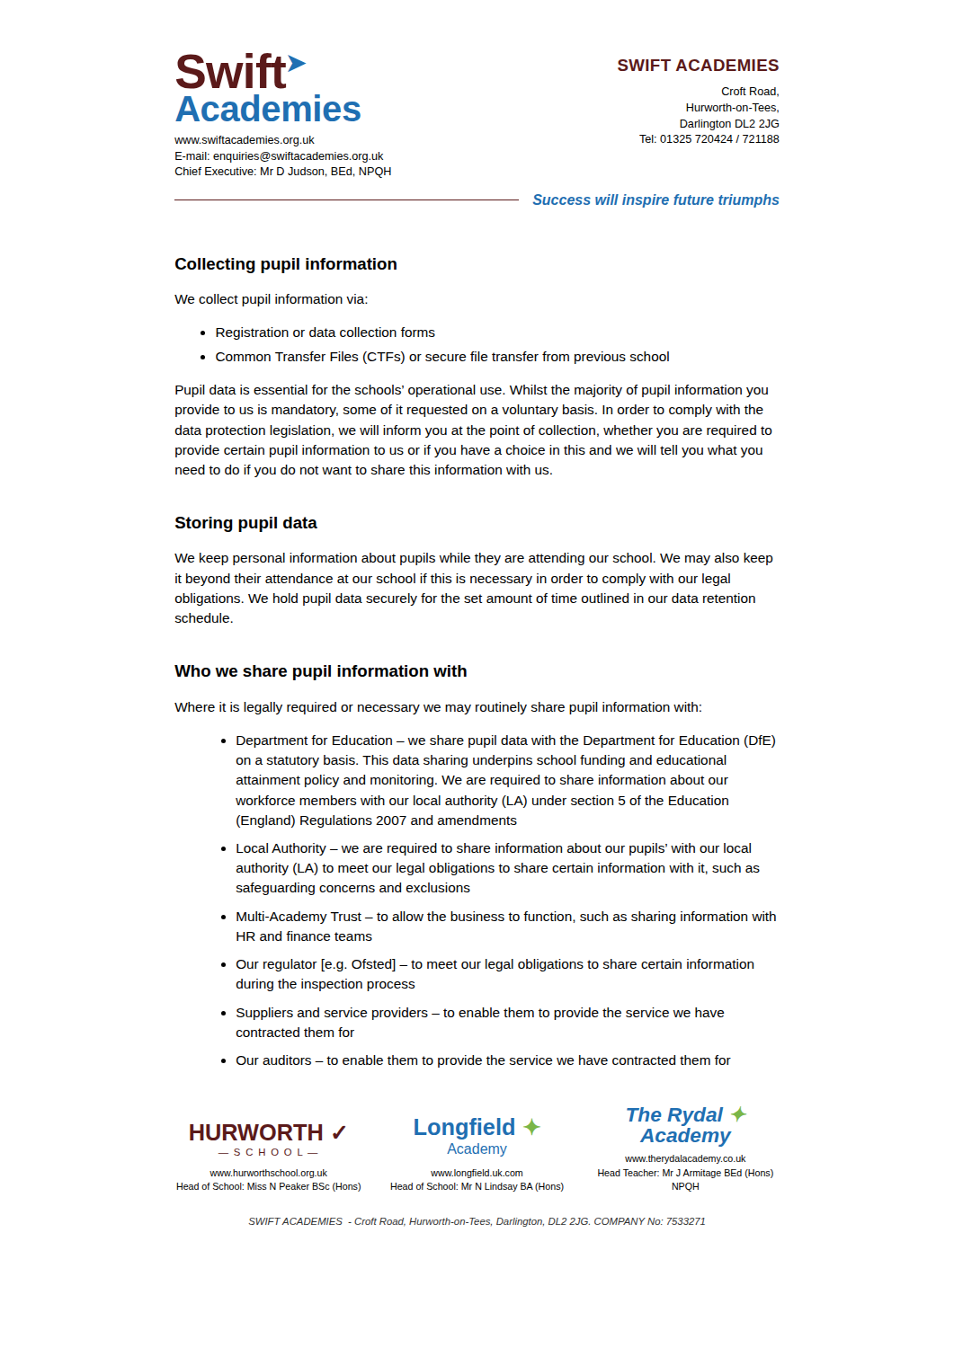Swift➤
Academies
www.swiftacademies.org.uk
E-mail: enquiries@swiftacademies.org.uk
Chief Executive: Mr D Judson, BEd, NPQH
SWIFT ACADEMIES
Croft Road,
Hurworth-on-Tees,
Darlington DL2 2JG
Tel: 01325 720424 / 721188
Success will inspire future triumphs
Collecting pupil information
We collect pupil information via:
Registration or data collection forms
Common Transfer Files (CTFs) or secure file transfer from previous school
Pupil data is essential for the schools’ operational use. Whilst the majority of pupil information you provide to us is mandatory, some of it requested on a voluntary basis. In order to comply with the data protection legislation, we will inform you at the point of collection, whether you are required to provide certain pupil information to us or if you have a choice in this and we will tell you what you need to do if you do not want to share this information with us.
Storing pupil data
We keep personal information about pupils while they are attending our school. We may also keep it beyond their attendance at our school if this is necessary in order to comply with our legal obligations. We hold pupil data securely for the set amount of time outlined in our data retention schedule.
Who we share pupil information with
Where it is legally required or necessary we may routinely share pupil information with:
Department for Education – we share pupil data with the Department for Education (DfE) on a statutory basis. This data sharing underpins school funding and educational attainment policy and monitoring. We are required to share information about our workforce members with our local authority (LA) under section 5 of the Education (England) Regulations 2007 and amendments
Local Authority – we are required to share information about our pupils’ with our local authority (LA) to meet our legal obligations to share certain information with it, such as safeguarding concerns and exclusions
Multi-Academy Trust – to allow the business to function, such as sharing information with HR and finance teams
Our regulator [e.g. Ofsted] – to meet our legal obligations to share certain information during the inspection process
Suppliers and service providers – to enable them to provide the service we have contracted them for
Our auditors – to enable them to provide the service we have contracted them for
HURWORTH ✓
— S C H O O L —
www.hurworthschool.org.uk
Head of School: Miss N Peaker BSc (Hons)
Longfield ✦
Academy
www.longfield.uk.com
Head of School: Mr N Lindsay BA (Hons)
The Rydal ✦
Academy
www.therydalacademy.co.uk
Head Teacher: Mr J Armitage BEd (Hons) NPQH
SWIFT ACADEMIES - Croft Road, Hurworth-on-Tees, Darlington, DL2 2JG. COMPANY No: 7533271